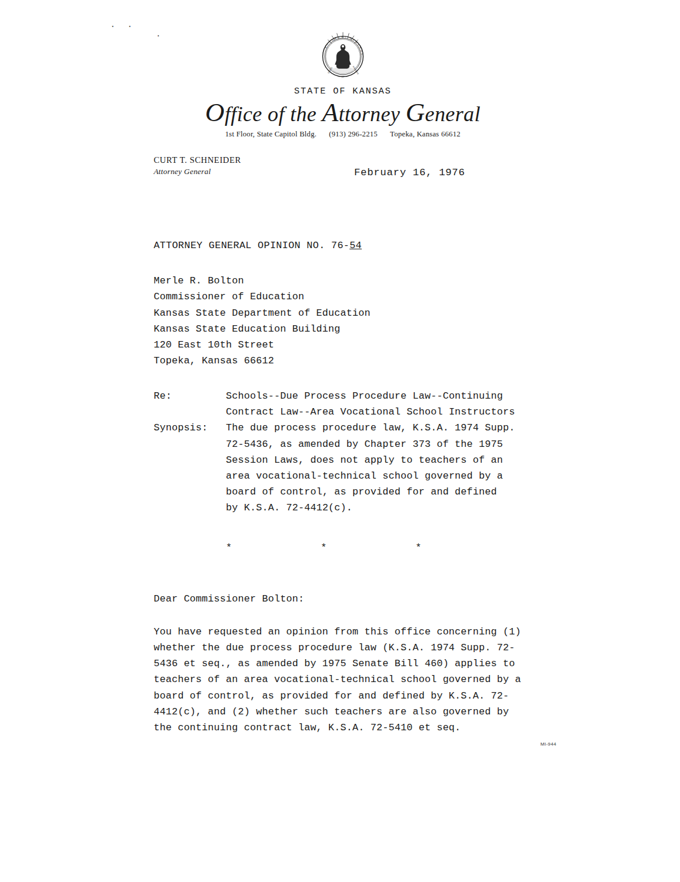. .
.
A T T O R N E Y G E N E R A L S OF STATE KANSAS
STATE OF KANSAS
Office of the Attorney General
1st Floor, State Capitol Bldg. (913) 296-2215 Topeka, Kansas 66612
CURT T. SCHNEIDER
Attorney General
February 16, 1976
ATTORNEY GENERAL OPINION NO. 76-54
Merle R. Bolton Commissioner of Education Kansas State Department of Education Kansas State Education Building 120 East 10th Street Topeka, Kansas 66612
| Re: | Schools--Due Process Procedure Law--Continuing Contract Law--Area Vocational School Instructors |
| Synopsis: | The due process procedure law, K.S.A. 1974 Supp. 72-5436, as amended by Chapter 373 of the 1975 Session Laws, does not apply to teachers of an area vocational-technical school governed by a board of control, as provided for and defined by K.S.A. 72-4412(c). |
* * *
Dear Commissioner Bolton:
You have requested an opinion from this office concerning (1) whether the due process procedure law (K.S.A. 1974 Supp. 72-5436 et seq., as amended by 1975 Senate Bill 460) applies to teachers of an area vocational-technical school governed by a board of control, as provided for and defined by K.S.A. 72-4412(c), and (2) whether such teachers are also governed by the continuing contract law, K.S.A. 72-5410 et seq.
MI-944